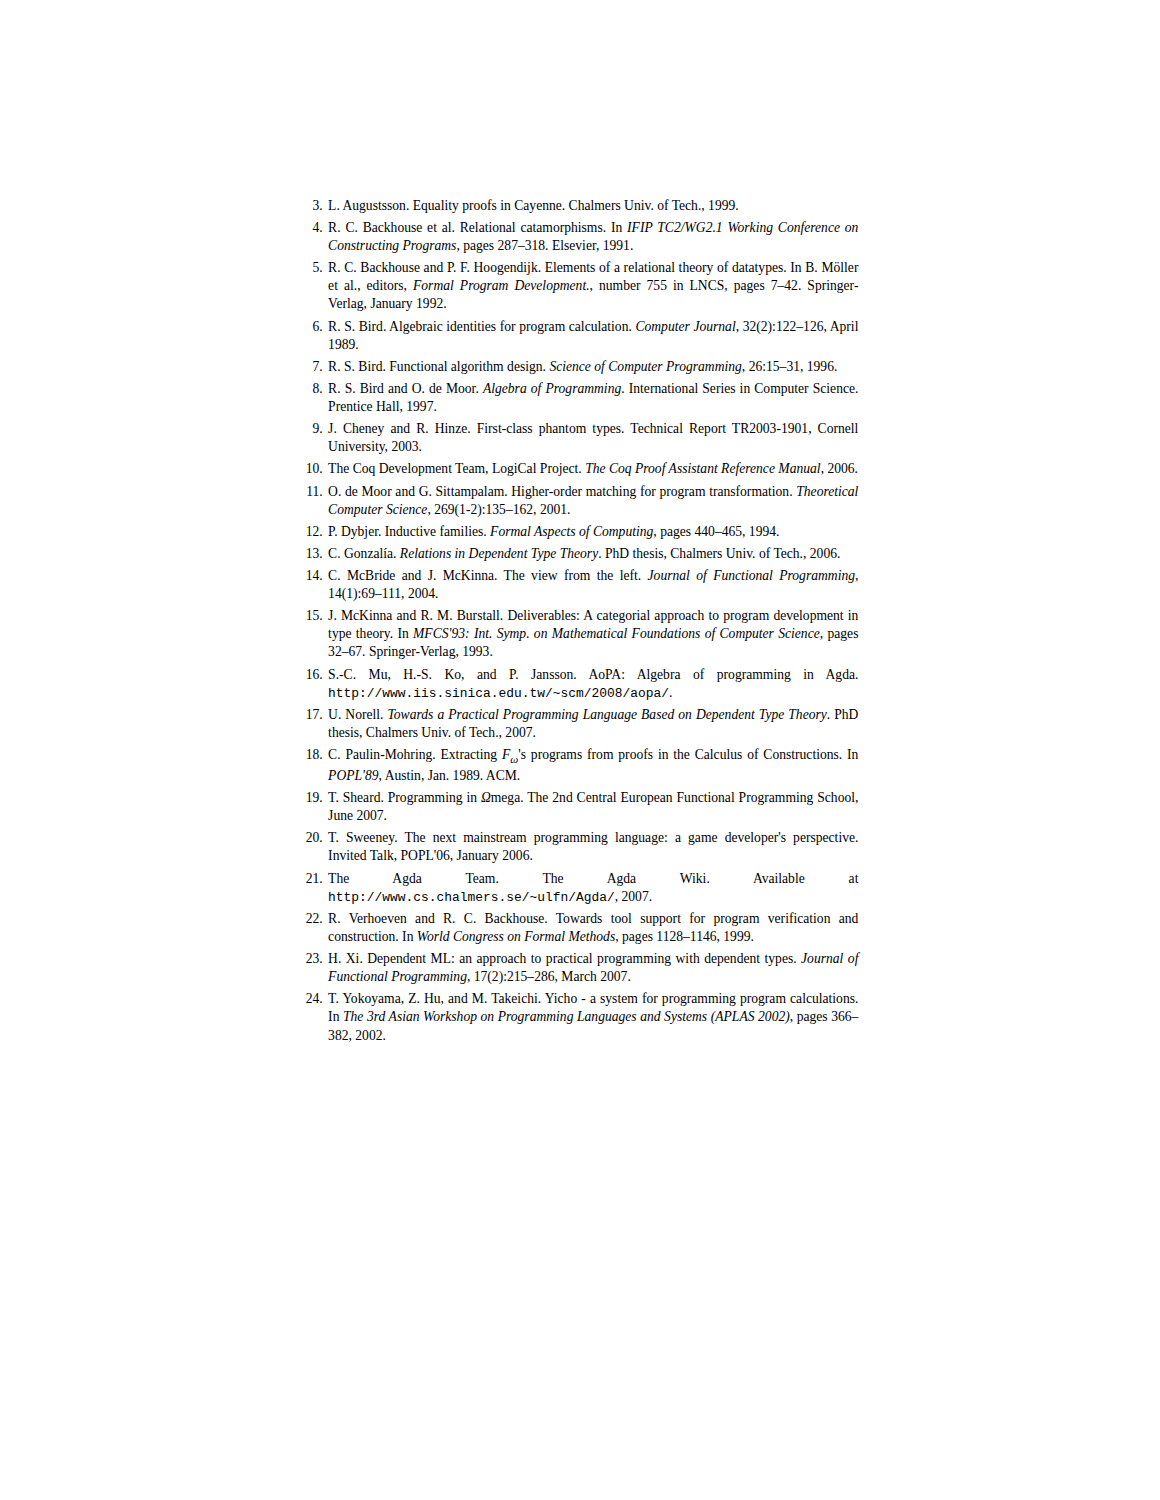3. L. Augustsson. Equality proofs in Cayenne. Chalmers Univ. of Tech., 1999.
4. R. C. Backhouse et al. Relational catamorphisms. In IFIP TC2/WG2.1 Working Conference on Constructing Programs, pages 287–318. Elsevier, 1991.
5. R. C. Backhouse and P. F. Hoogendijk. Elements of a relational theory of datatypes. In B. Möller et al., editors, Formal Program Development., number 755 in LNCS, pages 7–42. Springer-Verlag, January 1992.
6. R. S. Bird. Algebraic identities for program calculation. Computer Journal, 32(2):122–126, April 1989.
7. R. S. Bird. Functional algorithm design. Science of Computer Programming, 26:15–31, 1996.
8. R. S. Bird and O. de Moor. Algebra of Programming. International Series in Computer Science. Prentice Hall, 1997.
9. J. Cheney and R. Hinze. First-class phantom types. Technical Report TR2003-1901, Cornell University, 2003.
10. The Coq Development Team, LogiCal Project. The Coq Proof Assistant Reference Manual, 2006.
11. O. de Moor and G. Sittampalam. Higher-order matching for program transformation. Theoretical Computer Science, 269(1-2):135–162, 2001.
12. P. Dybjer. Inductive families. Formal Aspects of Computing, pages 440–465, 1994.
13. C. Gonzalía. Relations in Dependent Type Theory. PhD thesis, Chalmers Univ. of Tech., 2006.
14. C. McBride and J. McKinna. The view from the left. Journal of Functional Programming, 14(1):69–111, 2004.
15. J. McKinna and R. M. Burstall. Deliverables: A categorial approach to program development in type theory. In MFCS'93: Int. Symp. on Mathematical Foundations of Computer Science, pages 32–67. Springer-Verlag, 1993.
16. S.-C. Mu, H.-S. Ko, and P. Jansson. AoPA: Algebra of programming in Agda. http://www.iis.sinica.edu.tw/~scm/2008/aopa/.
17. U. Norell. Towards a Practical Programming Language Based on Dependent Type Theory. PhD thesis, Chalmers Univ. of Tech., 2007.
18. C. Paulin-Mohring. Extracting Fω's programs from proofs in the Calculus of Constructions. In POPL'89, Austin, Jan. 1989. ACM.
19. T. Sheard. Programming in Ωmega. The 2nd Central European Functional Programming School, June 2007.
20. T. Sweeney. The next mainstream programming language: a game developer's perspective. Invited Talk, POPL'06, January 2006.
21. The Agda Team. The Agda Wiki. Available at http://www.cs.chalmers.se/~ulfn/Agda/, 2007.
22. R. Verhoeven and R. C. Backhouse. Towards tool support for program verification and construction. In World Congress on Formal Methods, pages 1128–1146, 1999.
23. H. Xi. Dependent ML: an approach to practical programming with dependent types. Journal of Functional Programming, 17(2):215–286, March 2007.
24. T. Yokoyama, Z. Hu, and M. Takeichi. Yicho - a system for programming program calculations. In The 3rd Asian Workshop on Programming Languages and Systems (APLAS 2002), pages 366–382, 2002.